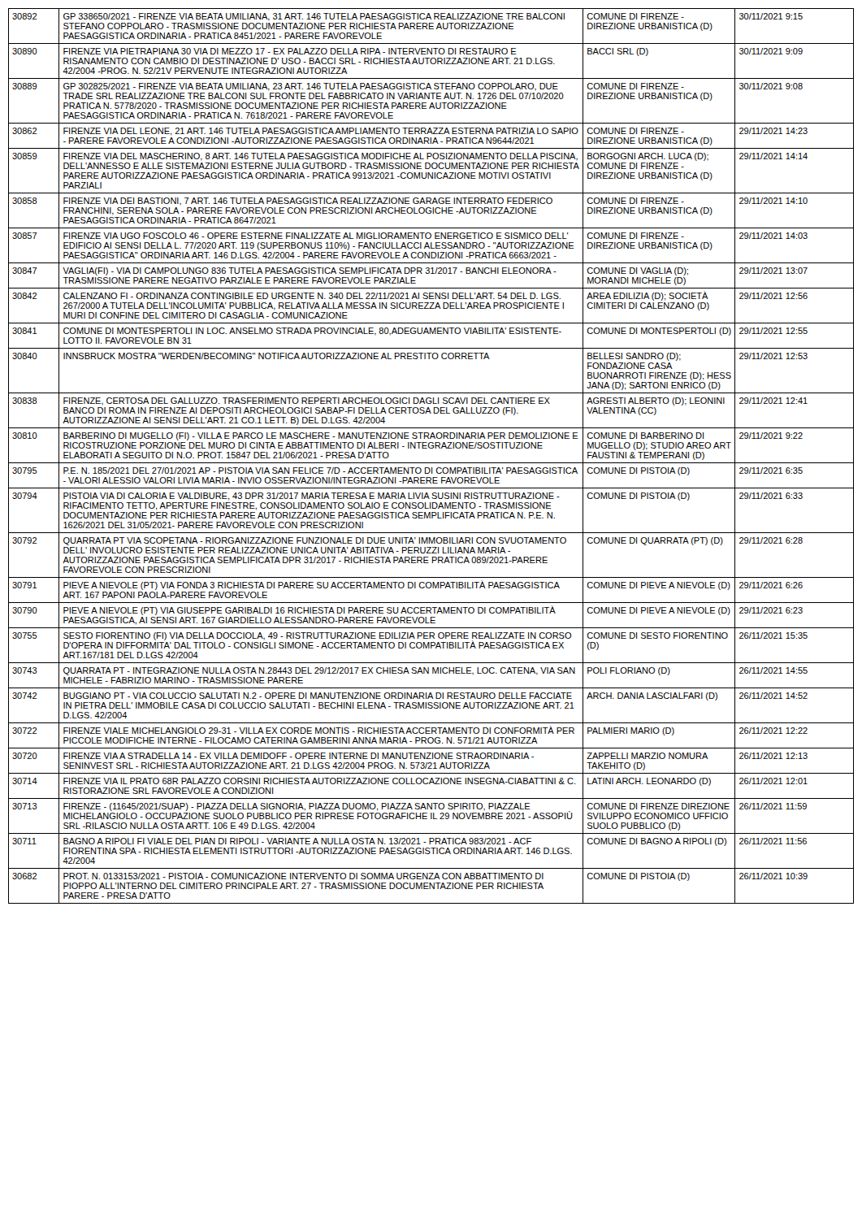| 30892 | GP 338650/2021 - FIRENZE VIA BEATA UMILIANA, 31 ART. 146 TUTELA PAESAGGISTICA REALIZZAZIONE TRE BALCONI STEFANO COPPOLARO - TRASMISSIONE DOCUMENTAZIONE PER RICHIESTA PARERE AUTORIZZAZIONE PAESAGGISTICA ORDINARIA - PRATICA 8451/2021 - PARERE FAVOREVOLE | COMUNE DI FIRENZE - DIREZIONE URBANISTICA (D) | 30/11/2021 9:15 |
| 30890 | FIRENZE VIA PIETRAPIANA 30 VIA DI MEZZO 17 - EX PALAZZO DELLA RIPA - INTERVENTO DI RESTAURO E RISANAMENTO CON CAMBIO DI DESTINAZIONE D' USO - BACCI SRL - RICHIESTA AUTORIZZAZIONE ART. 21 D.LGS. 42/2004 -PROG. N. 52/21V PERVENUTE INTEGRAZIONI AUTORIZZA | BACCI SRL (D) | 30/11/2021 9:09 |
| 30889 | GP 302825/2021 - FIRENZE VIA BEATA UMILIANA, 23 ART. 146 TUTELA PAESAGGISTICA STEFANO COPPOLARO, DUE TRADE SRL REALIZZAZIONE TRE BALCONI SUL FRONTE DEL FABBRICATO IN VARIANTE AUT. N. 1726 DEL 07/10/2020 PRATICA N. 5778/2020 - TRASMISSIONE DOCUMENTAZIONE PER RICHIESTA PARERE AUTORIZZAZIONE PAESAGGISTICA ORDINARIA - PRATICA N. 7618/2021 - PARERE FAVOREVOLE | COMUNE DI FIRENZE - DIREZIONE URBANISTICA (D) | 30/11/2021 9:08 |
| 30862 | FIRENZE VIA DEL LEONE, 21 ART. 146 TUTELA PAESAGGISTICA AMPLIAMENTO TERRAZZA ESTERNA PATRIZIA LO SAPIO - PARERE FAVOREVOLE A CONDIZIONI -AUTORIZZAZIONE PAESAGGISTICA ORDINARIA - PRATICA N9644/2021 | COMUNE DI FIRENZE - DIREZIONE URBANISTICA (D) | 29/11/2021 14:23 |
| 30859 | FIRENZE VIA DEL MASCHERINO, 8 ART. 146 TUTELA PAESAGGISTICA MODIFICHE AL POSIZIONAMENTO DELLA PISCINA, DELL'ANNESSO E ALLE SISTEMAZIONI ESTERNE JULIA GUTBORD - TRASMISSIONE DOCUMENTAZIONE PER RICHIESTA PARERE AUTORIZZAZIONE PAESAGGISTICA ORDINARIA - PRATICA 9913/2021 -COMUNICAZIONE MOTIVI OSTATIVI PARZIALI | BORGOGNI ARCH. LUCA (D); COMUNE DI FIRENZE - DIREZIONE URBANISTICA (D) | 29/11/2021 14:14 |
| 30858 | FIRENZE VIA DEI BASTIONI, 7 ART. 146 TUTELA PAESAGGISTICA REALIZZAZIONE GARAGE INTERRATO FEDERICO FRANCHINI, SERENA SOLA - PARERE FAVOREVOLE CON PRESCRIZIONI ARCHEOLOGICHE -AUTORIZZAZIONE PAESAGGISTICA ORDINARIA - PRATICA 8647/2021 | COMUNE DI FIRENZE - DIREZIONE URBANISTICA (D) | 29/11/2021 14:10 |
| 30857 | FIRENZE VIA UGO FOSCOLO 46 - OPERE ESTERNE FINALIZZATE AL MIGLIORAMENTO ENERGETICO E SISMICO DELL' EDIFICIO AI SENSI DELLA L. 77/2020 ART. 119 (SUPERBONUS 110%) - FANCIULLACCI ALESSANDRO - "AUTORIZZAZIONE PAESAGGISTICA" ORDINARIA ART. 146 D.LGS. 42/2004 - PARERE FAVOREVOLE A CONDIZIONI -PRATICA 6663/2021 - | COMUNE DI FIRENZE - DIREZIONE URBANISTICA (D) | 29/11/2021 14:03 |
| 30847 | VAGLIA(FI) - VIA DI CAMPOLUNGO 836 TUTELA PAESAGGISTICA SEMPLIFICATA DPR 31/2017 - BANCHI ELEONORA - TRASMISSIONE PARERE NEGATIVO PARZIALE E PARERE FAVOREVOLE PARZIALE | COMUNE DI VAGLIA (D); MORANDI MICHELE (D) | 29/11/2021 13:07 |
| 30842 | CALENZANO FI - ORDINANZA CONTINGIBILE ED URGENTE N. 340 DEL 22/11/2021 AI SENSI DELL'ART. 54 DEL D. LGS. 267/2000 A TUTELA DELL'INCOLUMITA' PUBBLICA, RELATIVA ALLA MESSA IN SICUREZZA DELL'AREA PROSPICIENTE I MURI DI CONFINE DEL CIMITERO DI CASAGLIA - COMUNICAZIONE | AREA EDILIZIA (D); SOCIETÀ CIMITERI DI CALENZANO (D) | 29/11/2021 12:56 |
| 30841 | COMUNE DI MONTESPERTOLI IN LOC. ANSELMO STRADA PROVINCIALE, 80,ADEGUAMENTO VIABILITA' ESISTENTE- LOTTO II. FAVOREVOLE BN 31 | COMUNE DI MONTESPERTOLI (D) | 29/11/2021 12:55 |
| 30840 | INNSBRUCK MOSTRA "WERDEN/BECOMING" NOTIFICA AUTORIZZAZIONE AL PRESTITO CORRETTA | BELLESI SANDRO (D); FONDAZIONE CASA BUONARROTI FIRENZE (D); HESS JANA (D); SARTONI ENRICO (D) | 29/11/2021 12:53 |
| 30838 | FIRENZE, CERTOSA DEL GALLUZZO. TRASFERIMENTO REPERTI ARCHEOLOGICI DAGLI SCAVI DEL CANTIERE EX BANCO DI ROMA IN FIRENZE AI DEPOSITI ARCHEOLOGICI SABAP-FI DELLA CERTOSA DEL GALLUZZO (FI). AUTORIZZAZIONE AI SENSI DELL'ART. 21 CO.1 LETT. B) DEL D.LGS. 42/2004 | AGRESTI ALBERTO (D); LEONINI VALENTINA (CC) | 29/11/2021 12:41 |
| 30810 | BARBERINO DI MUGELLO (FI) - VILLA E PARCO LE MASCHERE - MANUTENZIONE STRAORDINARIA PER DEMOLIZIONE E RICOSTRUZIONE PORZIONE DEL MURO DI CINTA E ABBATTIMENTO DI ALBERI - INTEGRAZIONE/SOSTITUZIONE ELABORATI A SEGUITO DI N.O. PROT. 15847 DEL 21/06/2021 - PRESA D'ATTO | COMUNE DI BARBERINO DI MUGELLO (D); STUDIO AREO ART FAUSTINI & TEMPERANI (D) | 29/11/2021 9:22 |
| 30795 | P.E. N. 185/2021 DEL 27/01/2021 AP - PISTOIA VIA SAN FELICE 7/D - ACCERTAMENTO DI COMPATIBILITA' PAESAGGISTICA - VALORI ALESSIO VALORI LIVIA MARIA - INVIO OSSERVAZIONI/INTEGRAZIONI -PARERE FAVOREVOLE | COMUNE DI PISTOIA (D) | 29/11/2021 6:35 |
| 30794 | PISTOIA VIA DI CALORIA E VALDIBURE, 43 DPR 31/2017 MARIA TERESA E MARIA LIVIA SUSINI RISTRUTTURAZIONE - RIFACIMENTO TETTO, APERTURE FINESTRE, CONSOLIDAMENTO SOLAIO E CONSOLIDAMENTO - TRASMISSIONE DOCUMENTAZIONE PER RICHIESTA PARERE AUTORIZZAZIONE PAESAGGISTICA SEMPLIFICATA PRATICA N. P.E. N. 1626/2021 DEL 31/05/2021- PARERE FAVOREVOLE CON PRESCRIZIONI | COMUNE DI PISTOIA (D) | 29/11/2021 6:33 |
| 30792 | QUARRATA PT VIA SCOPETANA - RIORGANIZZAZIONE FUNZIONALE DI DUE UNITA' IMMOBILIARI CON SVUOTAMENTO DELL' INVOLUCRO ESISTENTE PER REALIZZAZIONE UNICA UNITA' ABITATIVA - PERUZZI LILIANA MARIA - AUTORIZZAZIONE PAESAGGISTICA SEMPLIFICATA DPR 31/2017 - RICHIESTA PARERE PRATICA 089/2021-PARERE FAVOREVOLE CON PRESCRIZIONI | COMUNE DI QUARRATA (PT) (D) | 29/11/2021 6:28 |
| 30791 | PIEVE A NIEVOLE (PT) VIA FONDA 3 RICHIESTA DI PARERE SU ACCERTAMENTO DI COMPATIBILITÀ PAESAGGISTICA ART. 167 PAPONI PAOLA-PARERE FAVOREVOLE | COMUNE DI PIEVE A NIEVOLE (D) | 29/11/2021 6:26 |
| 30790 | PIEVE A NIEVOLE (PT) VIA GIUSEPPE GARIBALDI 16 RICHIESTA DI PARERE SU ACCERTAMENTO DI COMPATIBILITÀ PAESAGGISTICA, AI SENSI ART. 167 GIARDIELLO ALESSANDRO-PARERE FAVOREVOLE | COMUNE DI PIEVE A NIEVOLE (D) | 29/11/2021 6:23 |
| 30755 | SESTO FIORENTINO (FI) VIA DELLA DOCCIOLA, 49 - RISTRUTTURAZIONE EDILIZIA PER OPERE REALIZZATE IN CORSO D'OPERA IN DIFFORMITA' DAL TITOLO - CONSIGLI SIMONE - ACCERTAMENTO DI COMPATIBILITÀ PAESAGGISTICA EX ART.167/181 DEL D.LGS 42/2004 | COMUNE DI SESTO FIORENTINO (D) | 26/11/2021 15:35 |
| 30743 | QUARRATA PT - INTEGRAZIONE NULLA OSTA N.28443 DEL 29/12/2017 EX CHIESA SAN MICHELE, LOC. CATENA, VIA SAN MICHELE - FABRIZIO MARINO - TRASMISSIONE PARERE | POLI FLORIANO (D) | 26/11/2021 14:55 |
| 30742 | BUGGIANO PT - VIA COLUCCIO SALUTATI N.2 - OPERE DI MANUTENZIONE ORDINARIA DI RESTAURO DELLE FACCIATE IN PIETRA DELL' IMMOBILE CASA DI COLUCCIO SALUTATI - BECHINI ELENA - TRASMISSIONE AUTORIZZAZIONE ART. 21 D.LGS. 42/2004 | ARCH. DANIA LASCIALFARI (D) | 26/11/2021 14:52 |
| 30722 | FIRENZE VIALE MICHELANGIOLO 29-31 - VILLA EX CORDE MONTIS - RICHIESTA ACCERTAMENTO DI CONFORMITÀ PER PICCOLE MODIFICHE INTERNE - FILOCAMO CATERINA GAMBERINI ANNA MARIA - PROG. N. 571/21 AUTORIZZA | PALMIERI MARIO (D) | 26/11/2021 12:22 |
| 30720 | FIRENZE VIA A STRADELLA 14 - EX VILLA DEMIDOFF - OPERE INTERNE DI MANUTENZIONE STRAORDINARIA - SENINVEST SRL - RICHIESTA AUTORIZZAZIONE ART. 21 D.LGS 42/2004 PROG. N. 573/21 AUTORIZZA | ZAPPELLI MARZIO NOMURA TAKEHITO (D) | 26/11/2021 12:13 |
| 30714 | FIRENZE VIA IL PRATO 68R PALAZZO CORSINI RICHIESTA AUTORIZZAZIONE COLLOCAZIONE INSEGNA-CIABATTINI & C. RISTORAZIONE SRL FAVOREVOLE A CONDIZIONI | LATINI ARCH. LEONARDO (D) | 26/11/2021 12:01 |
| 30713 | FIRENZE - (11645/2021/SUAP) - PIAZZA DELLA SIGNORIA, PIAZZA DUOMO, PIAZZA SANTO SPIRITO, PIAZZALE MICHELANGIOLO - OCCUPAZIONE SUOLO PUBBLICO PER RIPRESE FOTOGRAFICHE IL 29 NOVEMBRE 2021 - ASSOPIÙ SRL -RILASCIO NULLA OSTA ARTT. 106 E 49 D.LGS. 42/2004 | COMUNE DI FIRENZE DIREZIONE SVILUPPO ECONOMICO UFFICIO SUOLO PUBBLICO (D) | 26/11/2021 11:59 |
| 30711 | BAGNO A RIPOLI FI VIALE DEL PIAN DI RIPOLI - VARIANTE A NULLA OSTA N. 13/2021 - PRATICA 983/2021 - ACF FIORENTINA SPA - RICHIESTA ELEMENTI ISTRUTTORI -AUTORIZZAZIONE PAESAGGISTICA ORDINARIA ART. 146 D.LGS. 42/2004 | COMUNE DI BAGNO A RIPOLI (D) | 26/11/2021 11:56 |
| 30682 | PROT. N. 0133153/2021 - PISTOIA - COMUNICAZIONE INTERVENTO DI SOMMA URGENZA CON ABBATTIMENTO DI PIOPPO ALL'INTERNO DEL CIMITERO PRINCIPALE ART. 27 - TRASMISSIONE DOCUMENTAZIONE PER RICHIESTA PARERE - PRESA D'ATTO | COMUNE DI PISTOIA (D) | 26/11/2021 10:39 |